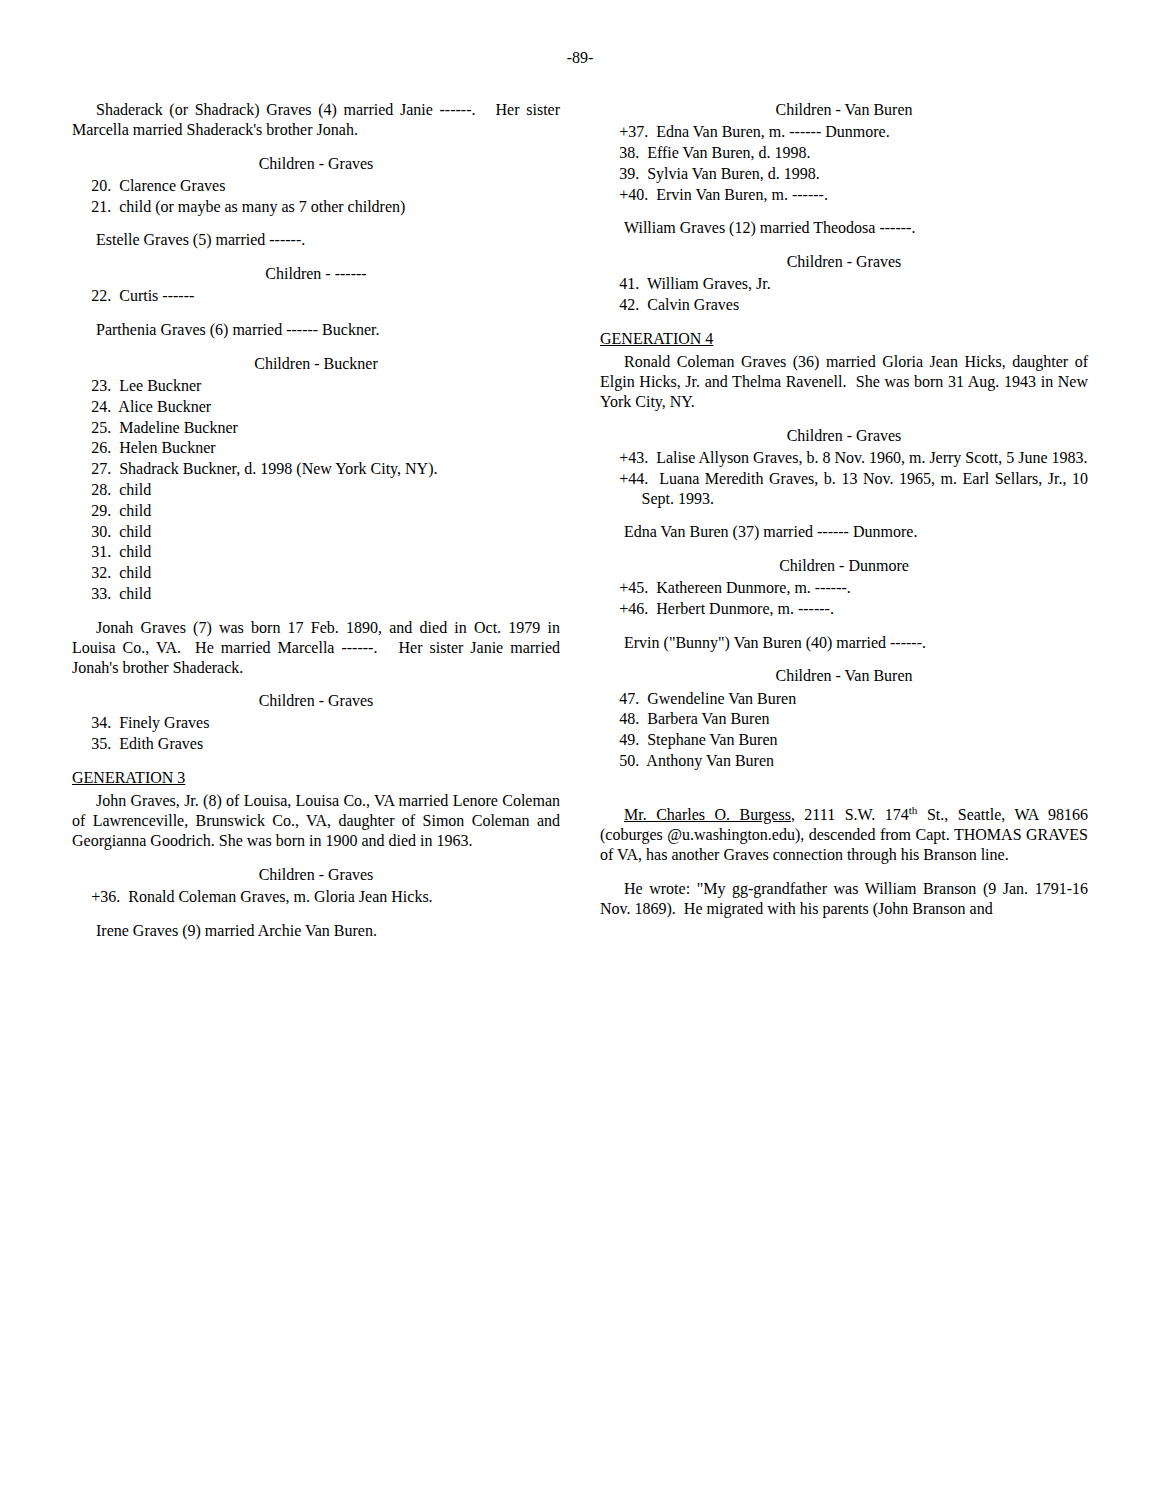-89-
Shaderack (or Shadrack) Graves (4) married Janie ------. Her sister Marcella married Shaderack's brother Jonah.
Children - Graves
20. Clarence Graves
21. child (or maybe as many as 7 other children)
Estelle Graves (5) married ------.
Children - ------
22. Curtis ------
Parthenia Graves (6) married ------ Buckner.
Children - Buckner
23. Lee Buckner
24. Alice Buckner
25. Madeline Buckner
26. Helen Buckner
27. Shadrack Buckner, d. 1998 (New York City, NY).
28. child
29. child
30. child
31. child
32. child
33. child
Jonah Graves (7) was born 17 Feb. 1890, and died in Oct. 1979 in Louisa Co., VA. He married Marcella ------. Her sister Janie married Jonah's brother Shaderack.
Children - Graves
34. Finely Graves
35. Edith Graves
GENERATION 3
John Graves, Jr. (8) of Louisa, Louisa Co., VA married Lenore Coleman of Lawrenceville, Brunswick Co., VA, daughter of Simon Coleman and Georgianna Goodrich. She was born in 1900 and died in 1963.
Children - Graves
+36. Ronald Coleman Graves, m. Gloria Jean Hicks.
Irene Graves (9) married Archie Van Buren.
Children - Van Buren
+37. Edna Van Buren, m. ------ Dunmore.
38. Effie Van Buren, d. 1998.
39. Sylvia Van Buren, d. 1998.
+40. Ervin Van Buren, m. ------.
William Graves (12) married Theodosa ------.
Children - Graves
41. William Graves, Jr.
42. Calvin Graves
GENERATION 4
Ronald Coleman Graves (36) married Gloria Jean Hicks, daughter of Elgin Hicks, Jr. and Thelma Ravenell. She was born 31 Aug. 1943 in New York City, NY.
Children - Graves
+43. Lalise Allyson Graves, b. 8 Nov. 1960, m. Jerry Scott, 5 June 1983.
+44. Luana Meredith Graves, b. 13 Nov. 1965, m. Earl Sellars, Jr., 10 Sept. 1993.
Edna Van Buren (37) married ------ Dunmore.
Children - Dunmore
+45. Kathereen Dunmore, m. ------.
+46. Herbert Dunmore, m. ------.
Ervin ("Bunny") Van Buren (40) married ------.
Children - Van Buren
47. Gwendeline Van Buren
48. Barbera Van Buren
49. Stephane Van Buren
50. Anthony Van Buren
Mr. Charles O. Burgess, 2111 S.W. 174th St., Seattle, WA 98166 (coburges @u.washington.edu), descended from Capt. THOMAS GRAVES of VA, has another Graves connection through his Branson line.
He wrote: "My gg-grandfather was William Branson (9 Jan. 1791-16 Nov. 1869). He migrated with his parents (John Branson and